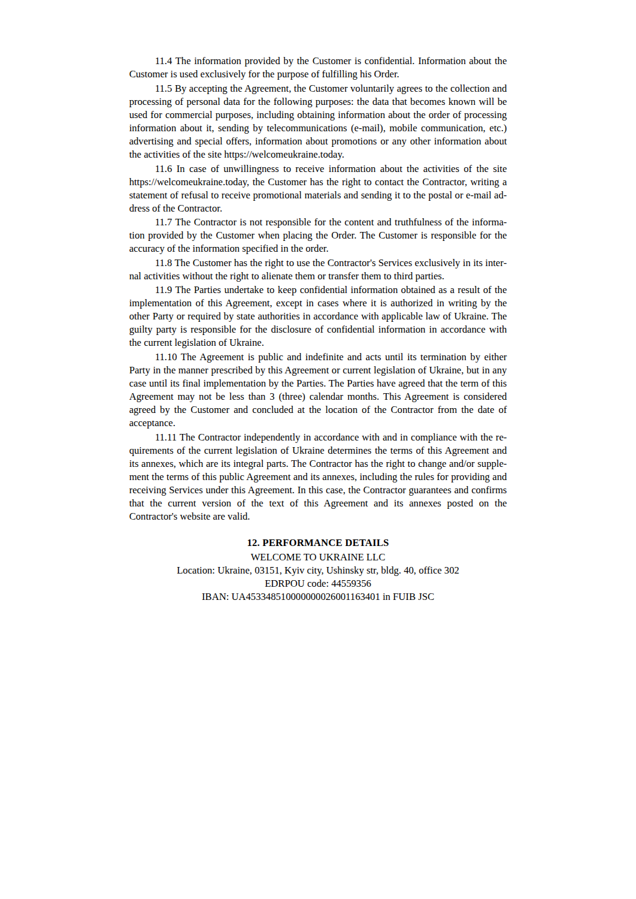11.4 The information provided by the Customer is confidential. Information about the Customer is used exclusively for the purpose of fulfilling his Order.
11.5 By accepting the Agreement, the Customer voluntarily agrees to the collection and processing of personal data for the following purposes: the data that becomes known will be used for commercial purposes, including obtaining information about the order of processing information about it, sending by telecommunications (e-mail), mobile communication, etc.) advertising and special offers, information about promotions or any other information about the activities of the site https://welcomeukraine.today.
11.6 In case of unwillingness to receive information about the activities of the site https://welcomeukraine.today, the Customer has the right to contact the Contractor, writing a statement of refusal to receive promotional materials and sending it to the postal or e-mail address of the Contractor.
11.7 The Contractor is not responsible for the content and truthfulness of the information provided by the Customer when placing the Order. The Customer is responsible for the accuracy of the information specified in the order.
11.8 The Customer has the right to use the Contractor's Services exclusively in its internal activities without the right to alienate them or transfer them to third parties.
11.9 The Parties undertake to keep confidential information obtained as a result of the implementation of this Agreement, except in cases where it is authorized in writing by the other Party or required by state authorities in accordance with applicable law of Ukraine. The guilty party is responsible for the disclosure of confidential information in accordance with the current legislation of Ukraine.
11.10 The Agreement is public and indefinite and acts until its termination by either Party in the manner prescribed by this Agreement or current legislation of Ukraine, but in any case until its final implementation by the Parties. The Parties have agreed that the term of this Agreement may not be less than 3 (three) calendar months. This Agreement is considered agreed by the Customer and concluded at the location of the Contractor from the date of acceptance.
11.11 The Contractor independently in accordance with and in compliance with the requirements of the current legislation of Ukraine determines the terms of this Agreement and its annexes, which are its integral parts. The Contractor has the right to change and/or supplement the terms of this public Agreement and its annexes, including the rules for providing and receiving Services under this Agreement. In this case, the Contractor guarantees and confirms that the current version of the text of this Agreement and its annexes posted on the Contractor's website are valid.
12. PERFORMANCE DETAILS
WELCOME TO UKRAINE LLC
Location: Ukraine, 03151, Kyiv city, Ushinsky str, bldg. 40, office 302
EDRPOU code: 44559356
IBAN: UA453348510000000026001163401 in FUIB JSC